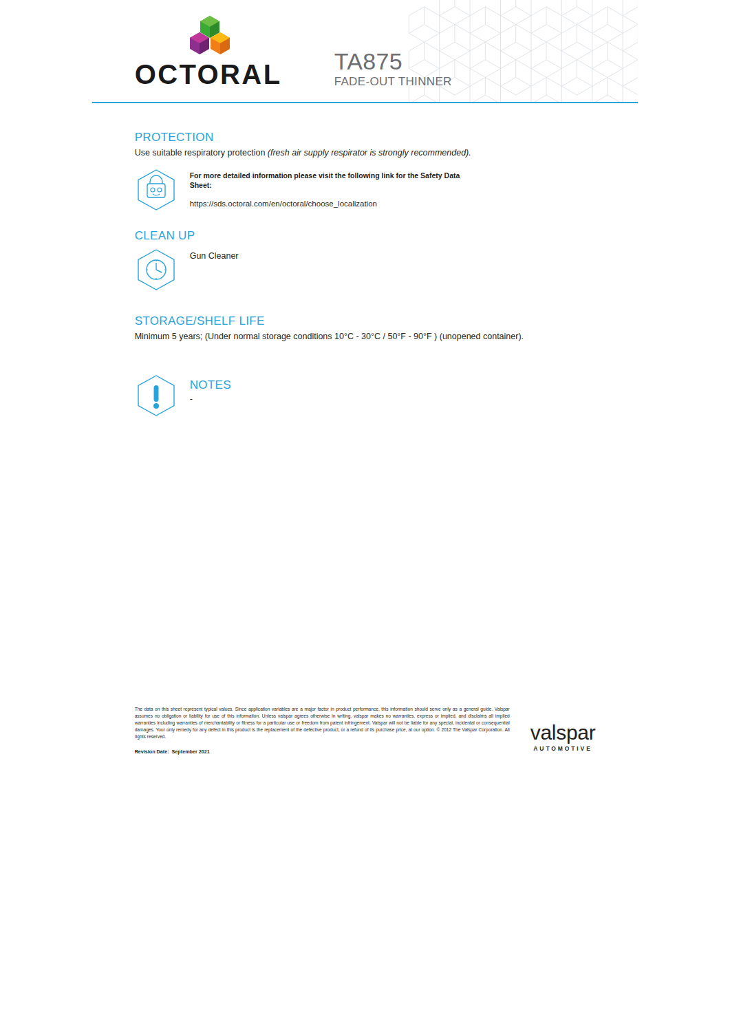OCTORAL
TA875
FADE-OUT THINNER
PROTECTION
Use suitable respiratory protection (fresh air supply respirator is strongly recommended).
For more detailed information please visit the following link for the Safety Data Sheet:
https://sds.octoral.com/en/octoral/choose_localization
CLEAN UP
Gun Cleaner
STORAGE/SHELF LIFE
Minimum 5 years; (Under normal storage conditions 10°C - 30°C / 50°F - 90°F ) (unopened container).
NOTES
-
The data on this sheet represent typical values. Since application variables are a major factor in product performance, this information should serve only as a general guide. Valspar assumes no obligation or liability for use of this information. Unless valspar agrees otherwise in writing, valspar makes no warranties, express or implied, and disclaims all implied warranties including warranties of merchantability or fitness for a particular use or freedom from patent infringement. Valspar will not be liable for any special, incidental or consequential damages. Your only remedy for any defect in this product is the replacement of the defective product, or a refund of its purchase price, at our option. © 2012 The Valspar Corporation. All rights reserved.
Revision Date: September 2021
valspar
AUTOMOTIVE